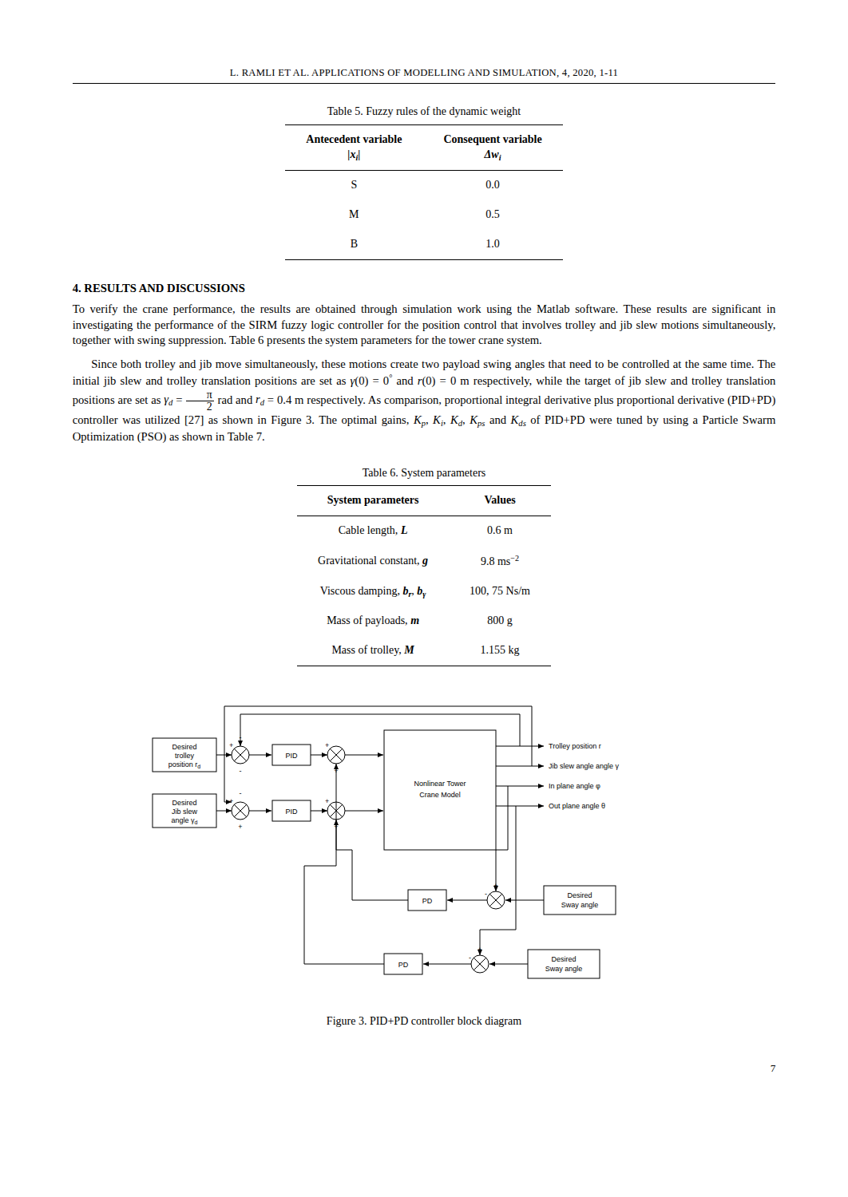L. RAMLI ET AL. APPLICATIONS OF MODELLING AND SIMULATION, 4, 2020, 1-11
Table 5. Fuzzy rules of the dynamic weight
| Antecedent variable | Consequent variable |
| --- | --- |
| /x i / | Δw i |
| S | 0.0 |
| M | 0.5 |
| B | 1.0 |
4. RESULTS AND DISCUSSIONS
To verify the crane performance, the results are obtained through simulation work using the Matlab software. These results are significant in investigating the performance of the SIRM fuzzy logic controller for the position control that involves trolley and jib slew motions simultaneously, together with swing suppression. Table 6 presents the system parameters for the tower crane system.
Since both trolley and jib move simultaneously, these motions create two payload swing angles that need to be controlled at the same time. The initial jib slew and trolley translation positions are set as γ(0) = 0° and r(0) = 0 m respectively, while the target of jib slew and trolley translation positions are set as γd = π 2 rad and rd = 0.4 m respectively. As comparison, proportional integral derivative plus proportional derivative (PID+PD) controller was utilized [27] as shown in Figure 3. The optimal gains, Kp, Ki, Kd, Kps and Kds of PID+PD were tuned by using a Particle Swarm Optimization (PSO) as shown in Table 7.
Table 6. System parameters
| System parameters | Values |
| --- | --- |
| Cable length, L | 0.6 m |
| Gravitational constant, g | 9.8 ms −2 |
| Viscous damping, b r , b γ | 100, 75 Ns/m |
| Mass of payloads, m | 800 g |
| Mass of trolley, M | 1.155 kg |
Desired trolley position rd Desired Jib slew angle γd + - - + - + PID PID + + + + Nonlinear Tower Crane Model Trolley position r Jib slew angle angle γ In plane angle φ Out plane angle θ PD + - Desired Sway angle PD + - Desired Sway angle
Figure 3. PID+PD controller block diagram
7